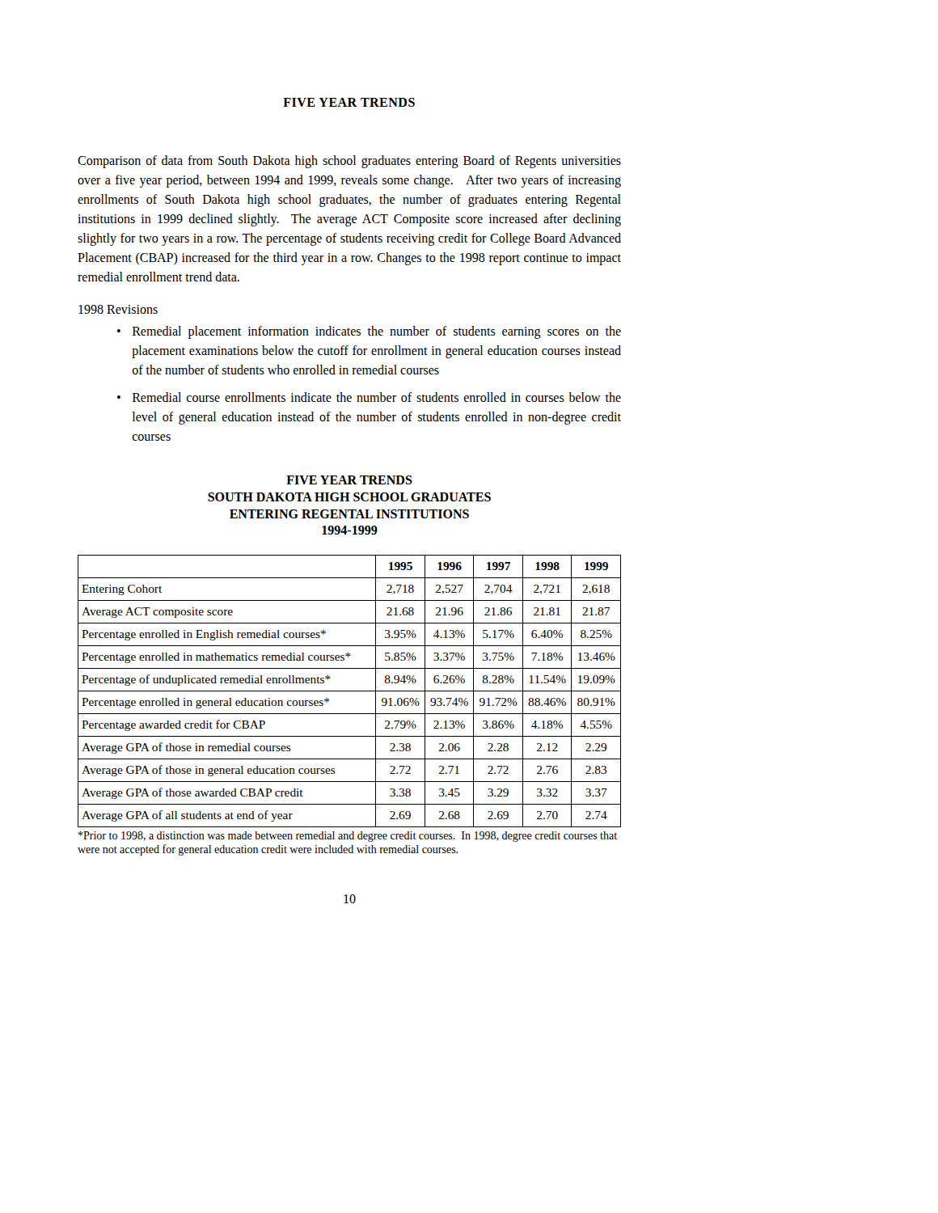FIVE YEAR TRENDS
Comparison of data from South Dakota high school graduates entering Board of Regents universities over a five year period, between 1994 and 1999, reveals some change. After two years of increasing enrollments of South Dakota high school graduates, the number of graduates entering Regental institutions in 1999 declined slightly. The average ACT Composite score increased after declining slightly for two years in a row. The percentage of students receiving credit for College Board Advanced Placement (CBAP) increased for the third year in a row. Changes to the 1998 report continue to impact remedial enrollment trend data.
1998 Revisions
Remedial placement information indicates the number of students earning scores on the placement examinations below the cutoff for enrollment in general education courses instead of the number of students who enrolled in remedial courses
Remedial course enrollments indicate the number of students enrolled in courses below the level of general education instead of the number of students enrolled in non-degree credit courses
FIVE YEAR TRENDS
SOUTH DAKOTA HIGH SCHOOL GRADUATES
ENTERING REGENTAL INSTITUTIONS
1994-1999
| | 1995 | 1996 | 1997 | 1998 | 1999 |
| --- | --- | --- | --- | --- | --- |
| Entering Cohort | 2,718 | 2,527 | 2,704 | 2,721 | 2,618 |
| Average ACT composite score | 21.68 | 21.96 | 21.86 | 21.81 | 21.87 |
| Percentage enrolled in English remedial courses* | 3.95% | 4.13% | 5.17% | 6.40% | 8.25% |
| Percentage enrolled in mathematics remedial courses* | 5.85% | 3.37% | 3.75% | 7.18% | 13.46% |
| Percentage of unduplicated remedial enrollments* | 8.94% | 6.26% | 8.28% | 11.54% | 19.09% |
| Percentage enrolled in general education courses* | 91.06% | 93.74% | 91.72% | 88.46% | 80.91% |
| Percentage awarded credit for CBAP | 2.79% | 2.13% | 3.86% | 4.18% | 4.55% |
| Average GPA of those in remedial courses | 2.38 | 2.06 | 2.28 | 2.12 | 2.29 |
| Average GPA of those in general education courses | 2.72 | 2.71 | 2.72 | 2.76 | 2.83 |
| Average GPA of those awarded CBAP credit | 3.38 | 3.45 | 3.29 | 3.32 | 3.37 |
| Average GPA of all students at end of year | 2.69 | 2.68 | 2.69 | 2.70 | 2.74 |
*Prior to 1998, a distinction was made between remedial and degree credit courses. In 1998, degree credit courses that were not accepted for general education credit were included with remedial courses.
10